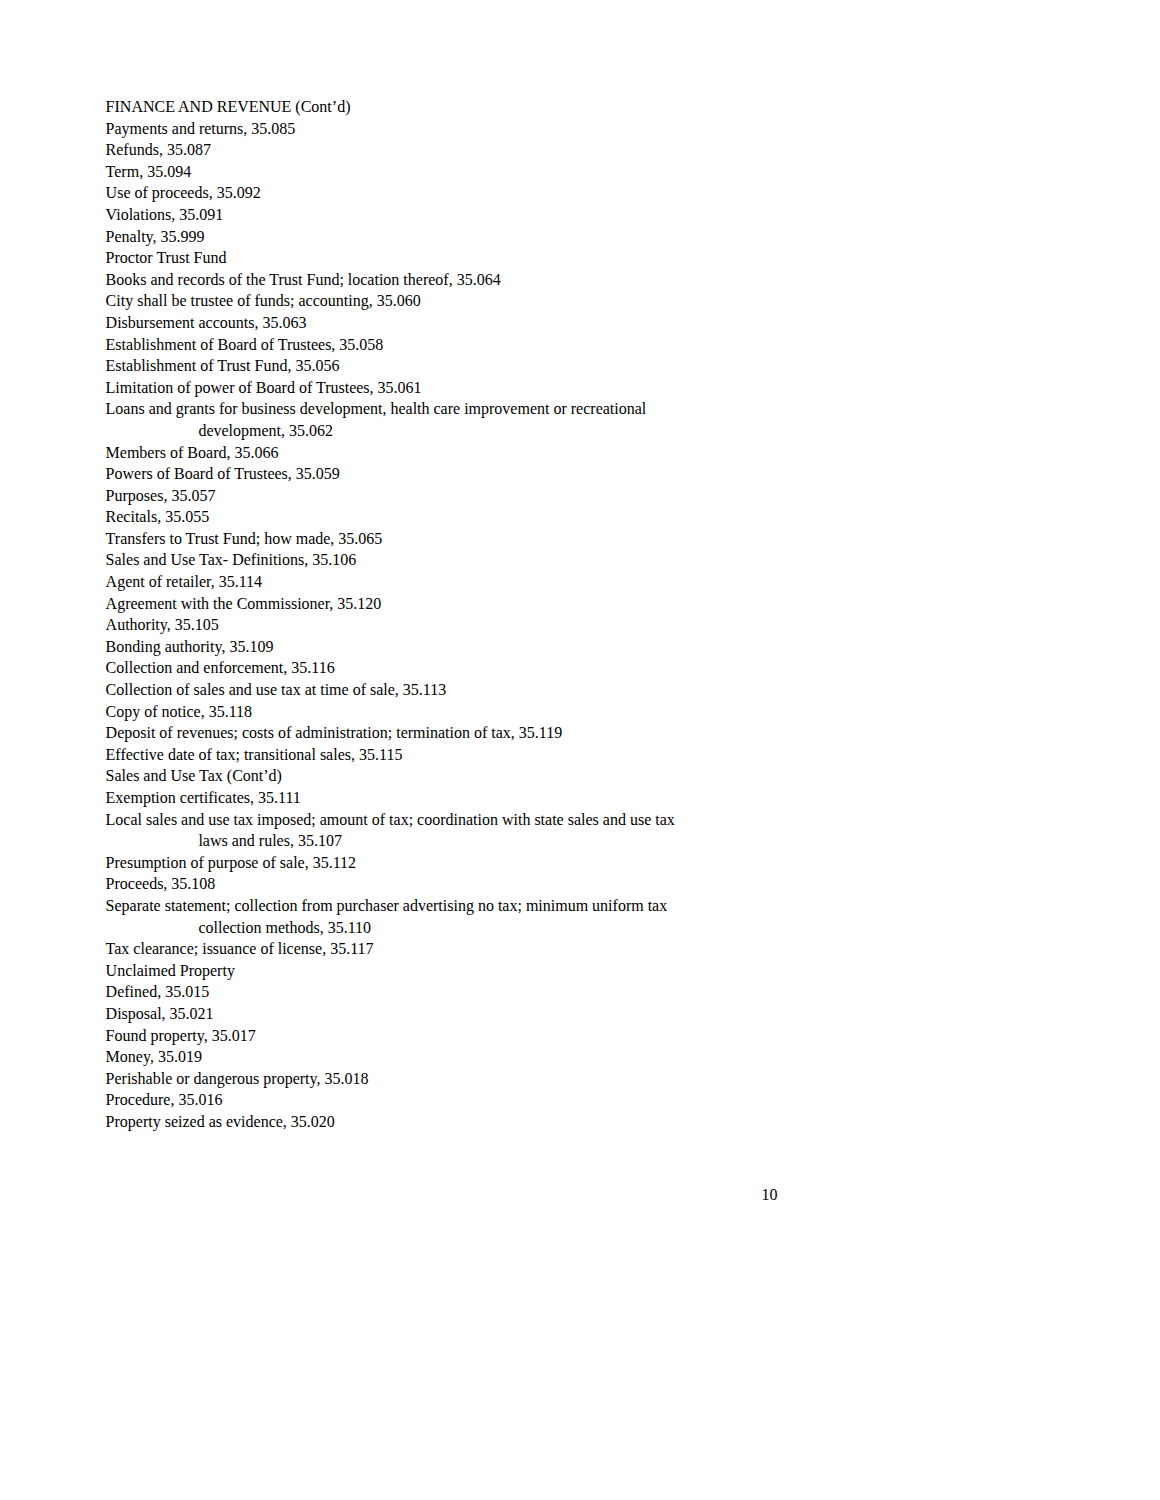FINANCE AND REVENUE (Cont’d)
Payments and returns, 35.085
Refunds, 35.087
Term, 35.094
Use of proceeds, 35.092
Violations, 35.091
Penalty, 35.999
Proctor Trust Fund
Books and records of the Trust Fund; location thereof, 35.064
City shall be trustee of funds; accounting, 35.060
Disbursement accounts, 35.063
Establishment of Board of Trustees, 35.058
Establishment of Trust Fund, 35.056
Limitation of power of Board of Trustees, 35.061
Loans and grants for business development, health care improvement or recreational
development, 35.062
Members of Board, 35.066
Powers of Board of Trustees, 35.059
Purposes, 35.057
Recitals, 35.055
Transfers to Trust Fund; how made, 35.065
Sales and Use Tax- Definitions, 35.106
Agent of retailer, 35.114
Agreement with the Commissioner, 35.120
Authority, 35.105
Bonding authority, 35.109
Collection and enforcement, 35.116
Collection of sales and use tax at time of sale, 35.113
Copy of notice, 35.118
Deposit of revenues; costs of administration; termination of tax, 35.119
Effective date of tax; transitional sales, 35.115
Sales and Use Tax (Cont’d)
Exemption certificates, 35.111
Local sales and use tax imposed; amount of tax; coordination with state sales and use tax
laws and rules, 35.107
Presumption of purpose of sale, 35.112
Proceeds, 35.108
Separate statement; collection from purchaser advertising no tax; minimum uniform tax
collection methods, 35.110
Tax clearance; issuance of license, 35.117
Unclaimed Property
Defined, 35.015
Disposal, 35.021
Found property, 35.017
Money, 35.019
Perishable or dangerous property, 35.018
Procedure, 35.016
Property seized as evidence, 35.020
10